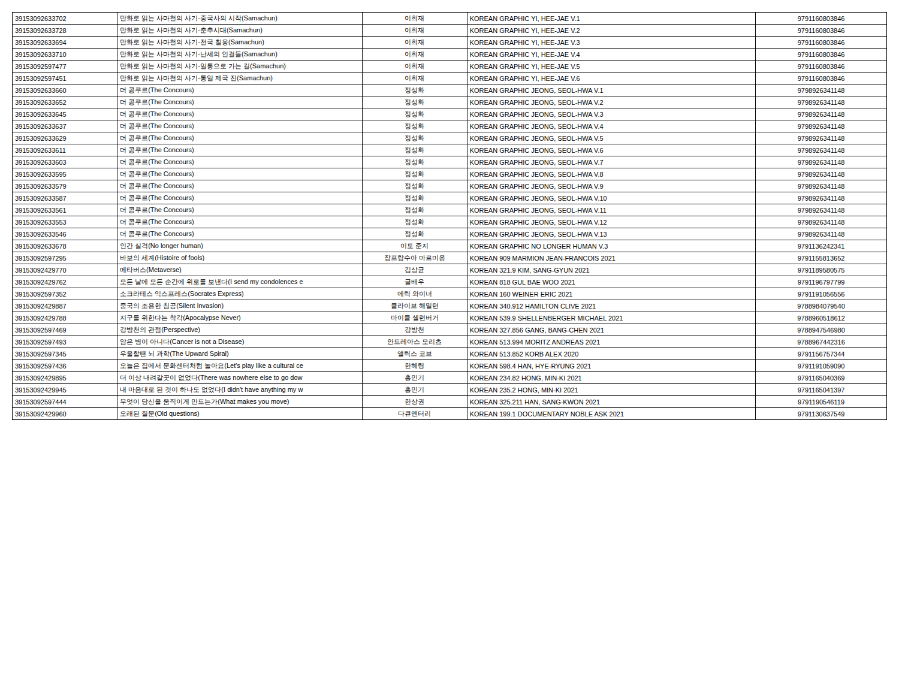| 39153092633702 | 만화로 읽는 사마천의 사기-중국사의 시작(Samachun) | 이희재 | KOREAN GRAPHIC YI, HEE-JAE V.1 | 9791160803846 |
| 39153092633728 | 만화로 읽는 사마천의 사기-춘추시대(Samachun) | 이희재 | KOREAN GRAPHIC YI, HEE-JAE V.2 | 9791160803846 |
| 39153092633694 | 만화로 읽는 사마천의 사기-전국 칠웅(Samachun) | 이희재 | KOREAN GRAPHIC YI, HEE-JAE V.3 | 9791160803846 |
| 39153092633710 | 만화로 읽는 사마천의 사기-난세의 인걸들(Samachun) | 이희재 | KOREAN GRAPHIC YI, HEE-JAE V.4 | 9791160803846 |
| 39153092597477 | 만화로 읽는 사마천의 사기-일통으로 가는 길(Samachun) | 이희재 | KOREAN GRAPHIC YI, HEE-JAE V.5 | 9791160803846 |
| 39153092597451 | 만화로 읽는 사마천의 사기-통일 제국 진(Samachun) | 이희재 | KOREAN GRAPHIC YI, HEE-JAE V.6 | 9791160803846 |
| 39153092633660 | 더 콩쿠르(The Concours) | 정성화 | KOREAN GRAPHIC JEONG, SEOL-HWA V.1 | 9798926341148 |
| 39153092633652 | 더 콩쿠르(The Concours) | 정성화 | KOREAN GRAPHIC JEONG, SEOL-HWA V.2 | 9798926341148 |
| 39153092633645 | 더 콩쿠르(The Concours) | 정성화 | KOREAN GRAPHIC JEONG, SEOL-HWA V.3 | 9798926341148 |
| 39153092633637 | 더 콩쿠르(The Concours) | 정성화 | KOREAN GRAPHIC JEONG, SEOL-HWA V.4 | 9798926341148 |
| 39153092633629 | 더 콩쿠르(The Concours) | 정성화 | KOREAN GRAPHIC JEONG, SEOL-HWA V.5 | 9798926341148 |
| 39153092633611 | 더 콩쿠르(The Concours) | 정성화 | KOREAN GRAPHIC JEONG, SEOL-HWA V.6 | 9798926341148 |
| 39153092633603 | 더 콩쿠르(The Concours) | 정성화 | KOREAN GRAPHIC JEONG, SEOL-HWA V.7 | 9798926341148 |
| 39153092633595 | 더 콩쿠르(The Concours) | 정성화 | KOREAN GRAPHIC JEONG, SEOL-HWA V.8 | 9798926341148 |
| 39153092633579 | 더 콩쿠르(The Concours) | 정성화 | KOREAN GRAPHIC JEONG, SEOL-HWA V.9 | 9798926341148 |
| 39153092633587 | 더 콩쿠르(The Concours) | 정성화 | KOREAN GRAPHIC JEONG, SEOL-HWA V.10 | 9798926341148 |
| 39153092633561 | 더 콩쿠르(The Concours) | 정성화 | KOREAN GRAPHIC JEONG, SEOL-HWA V.11 | 9798926341148 |
| 39153092633553 | 더 콩쿠르(The Concours) | 정성화 | KOREAN GRAPHIC JEONG, SEOL-HWA V.12 | 9798926341148 |
| 39153092633546 | 더 콩쿠르(The Concours) | 정성화 | KOREAN GRAPHIC JEONG, SEOL-HWA V.13 | 9798926341148 |
| 39153092633678 | 인간 실격(No longer human) | 이토 준지 | KOREAN GRAPHIC NO LONGER HUMAN V.3 | 9791136242341 |
| 39153092597295 | 바보의 세계(Histoire of fools) | 장프랑수아 마르미옹 | KOREAN 909 MARMION JEAN-FRANCOIS 2021 | 9791155813652 |
| 39153092429770 | 메타버스(Metaverse) | 김상균 | KOREAN 321.9 KIM, SANG-GYUN 2021 | 9791189580575 |
| 39153092429762 | 모든 날에 모든 순간에 위로를 보낸다(I send my condolences e | 글배우 | KOREAN 818 GUL BAE WOO 2021 | 9791196797799 |
| 39153092597352 | 소크라테스 익스프레스(Socrates Express) | 에릭 와이너 | KOREAN 160 WEINER ERIC 2021 | 9791191056556 |
| 39153092429887 | 중국의 조용한 침공(Silent Invasion) | 클라이브 해밀턴 | KOREAN 340.912 HAMILTON CLIVE 2021 | 9788984079540 |
| 39153092429788 | 지구를 위한다는 착각(Apocalypse Never) | 마이클 셸런버거 | KOREAN 539.9 SHELLENBERGER MICHAEL 2021 | 9788960518612 |
| 39153092597469 | 강방천의 관점(Perspective) | 강방천 | KOREAN 327.856 GANG, BANG-CHEN 2021 | 9788947546980 |
| 39153092597493 | 암은 병이 아니다(Cancer is not a Disease) | 안드레아스 모리츠 | KOREAN 513.994 MORITZ ANDREAS 2021 | 9788967442316 |
| 39153092597345 | 우울할땐 뇌 과학(The Upward Spiral) | 앨릭스 코브 | KOREAN 513.852 KORB ALEX 2020 | 9791156757344 |
| 39153092597436 | 오늘은 집에서 문화센터처럼 놀아요(Let's play like a cultural ce | 한혜령 | KOREAN 598.4 HAN, HYE-RYUNG 2021 | 9791191059090 |
| 39153092429895 | 더 이상 내려갈곳이 없었다(There was nowhere else to go dow | 홍민기 | KOREAN 234.82 HONG, MIN-KI 2021 | 9791165040369 |
| 39153092429945 | 내 마음대로 된 것이 하나도 없었다(I didn't have anything my w | 홍민기 | KOREAN 235.2 HONG, MIN-KI 2021 | 9791165041397 |
| 39153092597444 | 무엇이 당신을 움직이게 만드는가(What makes you move) | 한상권 | KOREAN 325.211 HAN, SANG-KWON 2021 | 9791190546119 |
| 39153092429960 | 오래된 질문(Old questions) | 다큐멘터리 | KOREAN 199.1 DOCUMENTARY NOBLE ASK 2021 | 9791130637549 |